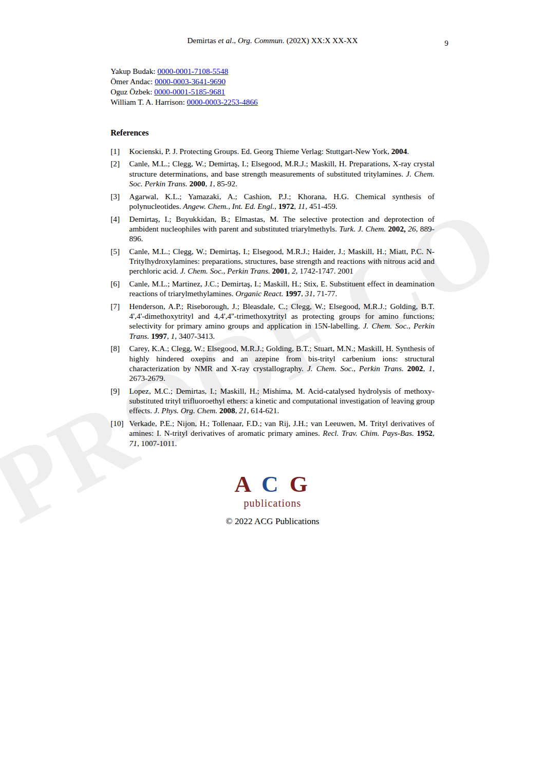PROOF CO
Demirtas et al., Org. Commun. (202X) XX:X XX-XX 9
Yakup Budak: 0000-0001-7108-5548
Ömer Andac: 0000-0003-3641-9690
Oguz Özbek: 0000-0001-5185-9681
William T. A. Harrison: 0000-0003-2253-4866
References
[1] Kocienski, P. J. Protecting Groups. Ed. Georg Thieme Verlag: Stuttgart-New York, 2004.
[2] Canle, M.L.; Clegg, W.; Demirtaş, I.; Elsegood, M.R.J.; Maskill, H. Preparations, X-ray crystal structure determinations, and base strength measurements of substituted tritylamines. J. Chem. Soc. Perkin Trans. 2000, 1, 85-92.
[3] Agarwal, K.L.; Yamazaki, A.; Cashion, P.J.; Khorana, H.G. Chemical synthesis of polynucleotides. Angew. Chem., Int. Ed. Engl., 1972, 11, 451-459.
[4] Demirtaş, I.; Buyukkidan, B.; Elmastas, M. The selective protection and deprotection of ambident nucleophiles with parent and substituted triarylmethyls. Turk. J. Chem. 2002, 26, 889-896.
[5] Canle, M.L.; Clegg, W.; Demirtaş, I.; Elsegood, M.R.J.; Haider, J.; Maskill, H.; Miatt, P.C. N-Tritylhydroxylamines: preparations, structures, base strength and reactions with nitrous acid and perchloric acid. J. Chem. Soc., Perkin Trans. 2001, 2, 1742-1747. 2001
[6] Canle, M.L.; Martinez, J.C.; Demirtaş, I.; Maskill, H.; Stix, E. Substituent effect in deamination reactions of triarylmethylamines. Organic React. 1997, 31, 71-77.
[7] Henderson, A.P.; Riseborough, J.; Bleasdale, C.; Clegg, W.; Elsegood, M.R.J.; Golding, B.T. 4',4'-dimethoxytrityl and 4,4',4''-trimethoxytrityl as protecting groups for amino functions; selectivity for primary amino groups and application in 15N-labelling. J. Chem. Soc., Perkin Trans. 1997, 1, 3407-3413.
[8] Carey, K.A.; Clegg, W.; Elsegood, M.R.J.; Golding, B.T.; Stuart, M.N.; Maskill, H. Synthesis of highly hindered oxepins and an azepine from bis-trityl carbenium ions: structural characterization by NMR and X-ray crystallography. J. Chem. Soc., Perkin Trans. 2002, 1, 2673-2679.
[9] Lopez, M.C.; Demirtas, I.; Maskill, H.; Mishima, M. Acid-catalysed hydrolysis of methoxy-substituted trityl trifluoroethyl ethers: a kinetic and computational investigation of leaving group effects. J. Phys. Org. Chem. 2008, 21, 614-621.
[10] Verkade, P.E.; Nijon, H.; Tollenaar, F.D.; van Rij, J.H.; van Leeuwen, M. Trityl derivatives of amines: I. N-trityl derivatives of aromatic primary amines. Recl. Trav. Chim. Pays-Bas. 1952, 71, 1007-1011.
A C G
publications
© 2022 ACG Publications